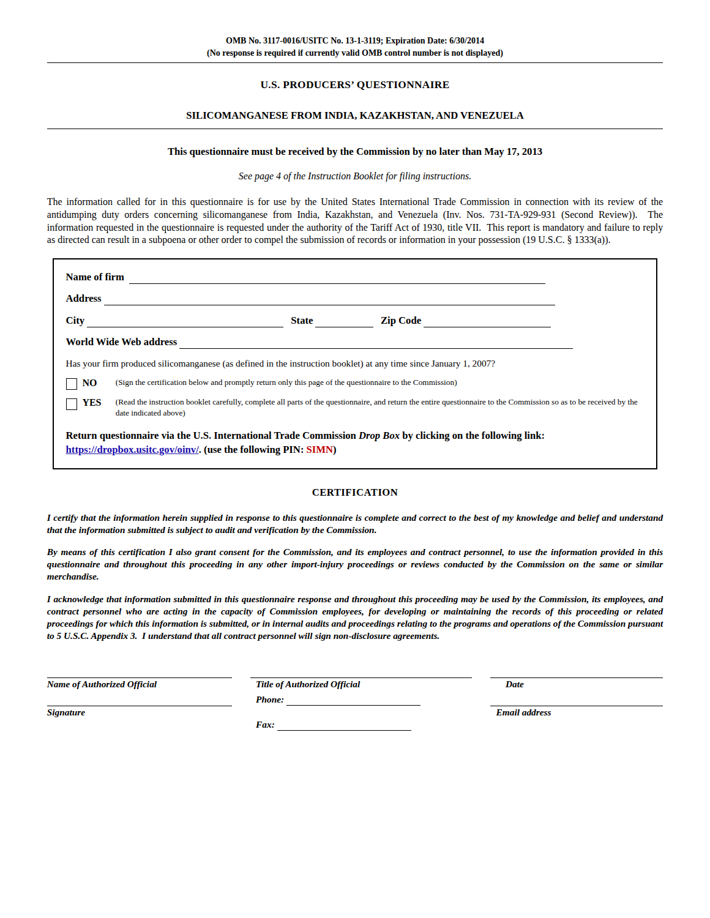OMB No. 3117-0016/USITC No. 13-1-3119; Expiration Date: 6/30/2014
(No response is required if currently valid OMB control number is not displayed)
U.S. PRODUCERS’ QUESTIONNAIRE
SILICOMANGANESE FROM INDIA, KAZAKHSTAN, AND VENEZUELA
This questionnaire must be received by the Commission by no later than May 17, 2013
See page 4 of the Instruction Booklet for filing instructions.
The information called for in this questionnaire is for use by the United States International Trade Commission in connection with its review of the antidumping duty orders concerning silicomanganese from India, Kazakhstan, and Venezuela (Inv. Nos. 731-TA-929-931 (Second Review)). The information requested in the questionnaire is requested under the authority of the Tariff Act of 1930, title VII. This report is mandatory and failure to reply as directed can result in a subpoena or other order to compel the submission of records or information in your possession (19 U.S.C. § 1333(a)).
Name of firm
Address
City State Zip Code
World Wide Web address
Has your firm produced silicomanganese (as defined in the instruction booklet) at any time since January 1, 2007?
NO (Sign the certification below and promptly return only this page of the questionnaire to the Commission)
YES (Read the instruction booklet carefully, complete all parts of the questionnaire, and return the entire questionnaire to the Commission so as to be received by the date indicated above)
Return questionnaire via the U.S. International Trade Commission Drop Box by clicking on the following link: https://dropbox.usitc.gov/oinv/. (use the following PIN: SIMN)
CERTIFICATION
I certify that the information herein supplied in response to this questionnaire is complete and correct to the best of my knowledge and belief and understand that the information submitted is subject to audit and verification by the Commission.
By means of this certification I also grant consent for the Commission, and its employees and contract personnel, to use the information provided in this questionnaire and throughout this proceeding in any other import-injury proceedings or reviews conducted by the Commission on the same or similar merchandise.
I acknowledge that information submitted in this questionnaire response and throughout this proceeding may be used by the Commission, its employees, and contract personnel who are acting in the capacity of Commission employees, for developing or maintaining the records of this proceeding or related proceedings for which this information is submitted, or in internal audits and proceedings relating to the programs and operations of the Commission pursuant to 5 U.S.C. Appendix 3. I understand that all contract personnel will sign non-disclosure agreements.
| Name of Authorized Official | | Title of Authorized Official | | Date |
| | | Phone: | | |
| Signature | | | | Email address |
| | | Fax: | | |